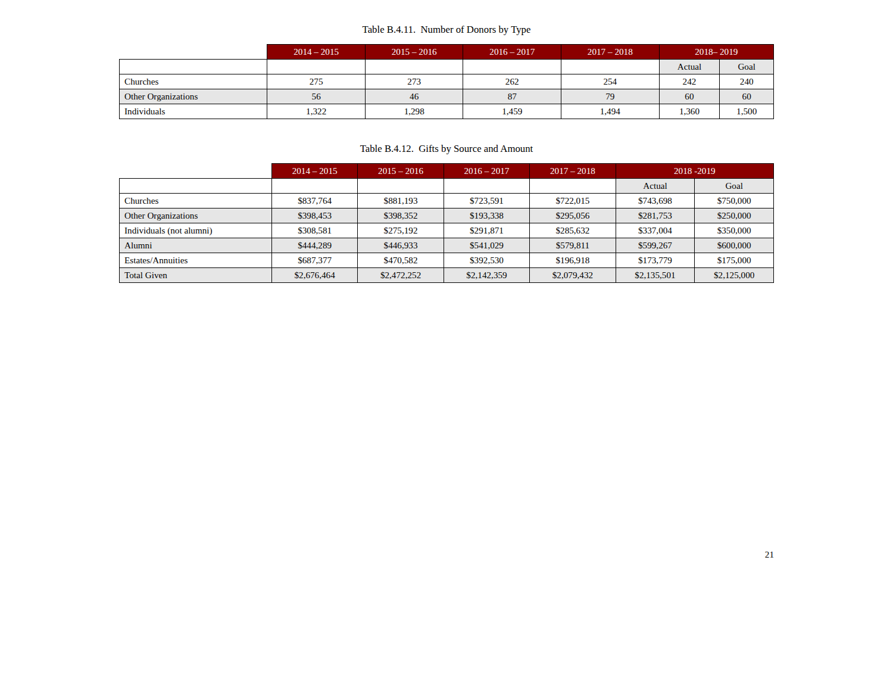Table B.4.11. Number of Donors by Type
| | 2014 – 2015 | 2015 – 2016 | 2016 – 2017 | 2017 – 2018 | 2018– 2019 |
| --- | --- | --- | --- | --- | --- |
| | | | | | Actual | Goal |
| Churches | 275 | 273 | 262 | 254 | 242 | 240 |
| Other Organizations | 56 | 46 | 87 | 79 | 60 | 60 |
| Individuals | 1,322 | 1,298 | 1,459 | 1,494 | 1,360 | 1,500 |
Table B.4.12. Gifts by Source and Amount
| | 2014 – 2015 | 2015 – 2016 | 2016 – 2017 | 2017 – 2018 | 2018 -2019 |
| --- | --- | --- | --- | --- | --- |
| | | | | | Actual | Goal |
| Churches | $837,764 | $881,193 | $723,591 | $722,015 | $743,698 | $750,000 |
| Other Organizations | $398,453 | $398,352 | $193,338 | $295,056 | $281,753 | $250,000 |
| Individuals (not alumni) | $308,581 | $275,192 | $291,871 | $285,632 | $337,004 | $350,000 |
| Alumni | $444,289 | $446,933 | $541,029 | $579,811 | $599,267 | $600,000 |
| Estates/Annuities | $687,377 | $470,582 | $392,530 | $196,918 | $173,779 | $175,000 |
| Total Given | $2,676,464 | $2,472,252 | $2,142,359 | $2,079,432 | $2,135,501 | $2,125,000 |
21